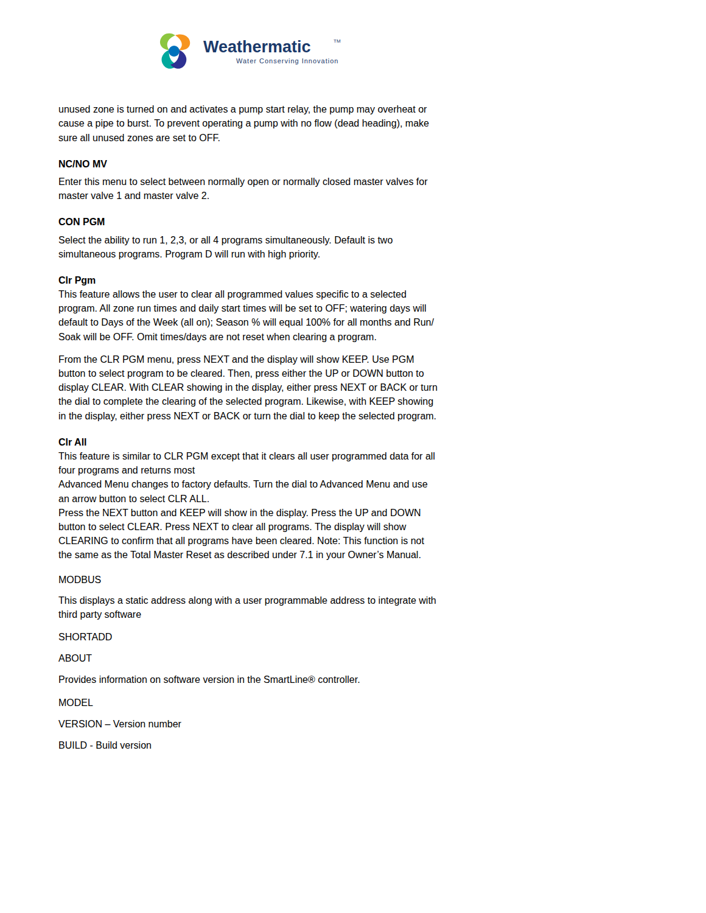Weathermatic TM Water Conserving Innovation
unused zone is turned on and activates a pump start relay, the pump may overheat or cause a pipe to burst. To prevent operating a pump with no flow (dead heading), make sure all unused zones are set to OFF.
NC/NO MV
Enter this menu to select between normally open or normally closed master valves for master valve 1 and master valve 2.
CON PGM
Select the ability to run 1, 2,3, or all 4 programs simultaneously. Default is two simultaneous programs. Program D will run with high priority.
Clr Pgm
This feature allows the user to clear all programmed values specific to a selected program. All zone run times and daily start times will be set to OFF; watering days will default to Days of the Week (all on); Season % will equal 100% for all months and Run/ Soak will be OFF. Omit times/days are not reset when clearing a program.
From the CLR PGM menu, press NEXT and the display will show KEEP. Use PGM button to select program to be cleared. Then, press either the UP or DOWN button to display CLEAR. With CLEAR showing in the display, either press NEXT or BACK or turn the dial to complete the clearing of the selected program. Likewise, with KEEP showing in the display, either press NEXT or BACK or turn the dial to keep the selected program.
Clr All
This feature is similar to CLR PGM except that it clears all user programmed data for all four programs and returns most
Advanced Menu changes to factory defaults. Turn the dial to Advanced Menu and use an arrow button to select CLR ALL.
Press the NEXT button and KEEP will show in the display. Press the UP and DOWN button to select CLEAR. Press NEXT to clear all programs. The display will show CLEARING to confirm that all programs have been cleared. Note: This function is not the same as the Total Master Reset as described under 7.1 in your Owner’s Manual.
MODBUS
This displays a static address along with a user programmable address to integrate with third party software
SHORTADD
ABOUT
Provides information on software version in the SmartLine® controller.
MODEL
VERSION – Version number
BUILD - Build version